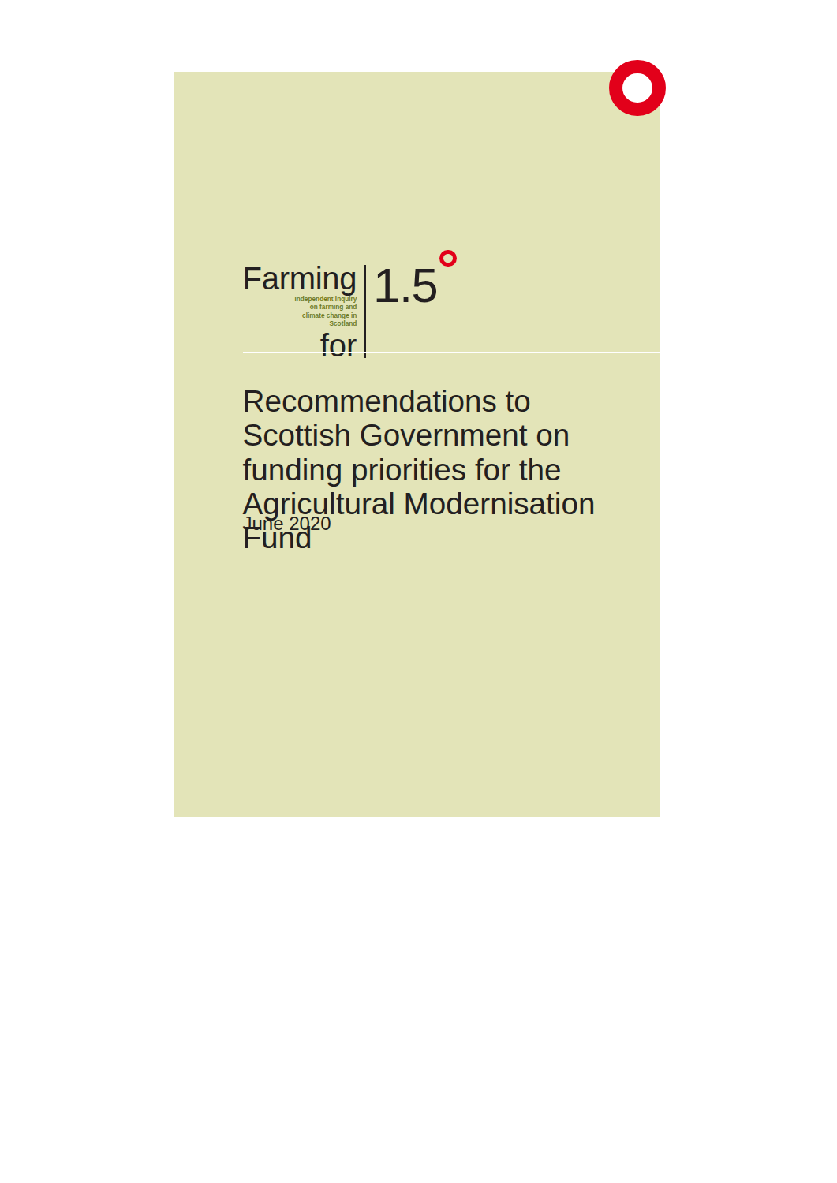Farming
Independent inquiry
on farming and
climate change in
Scotland
for
1.5
Recommendations to Scottish Government on funding priorities for the Agricultural Modernisation Fund
June 2020